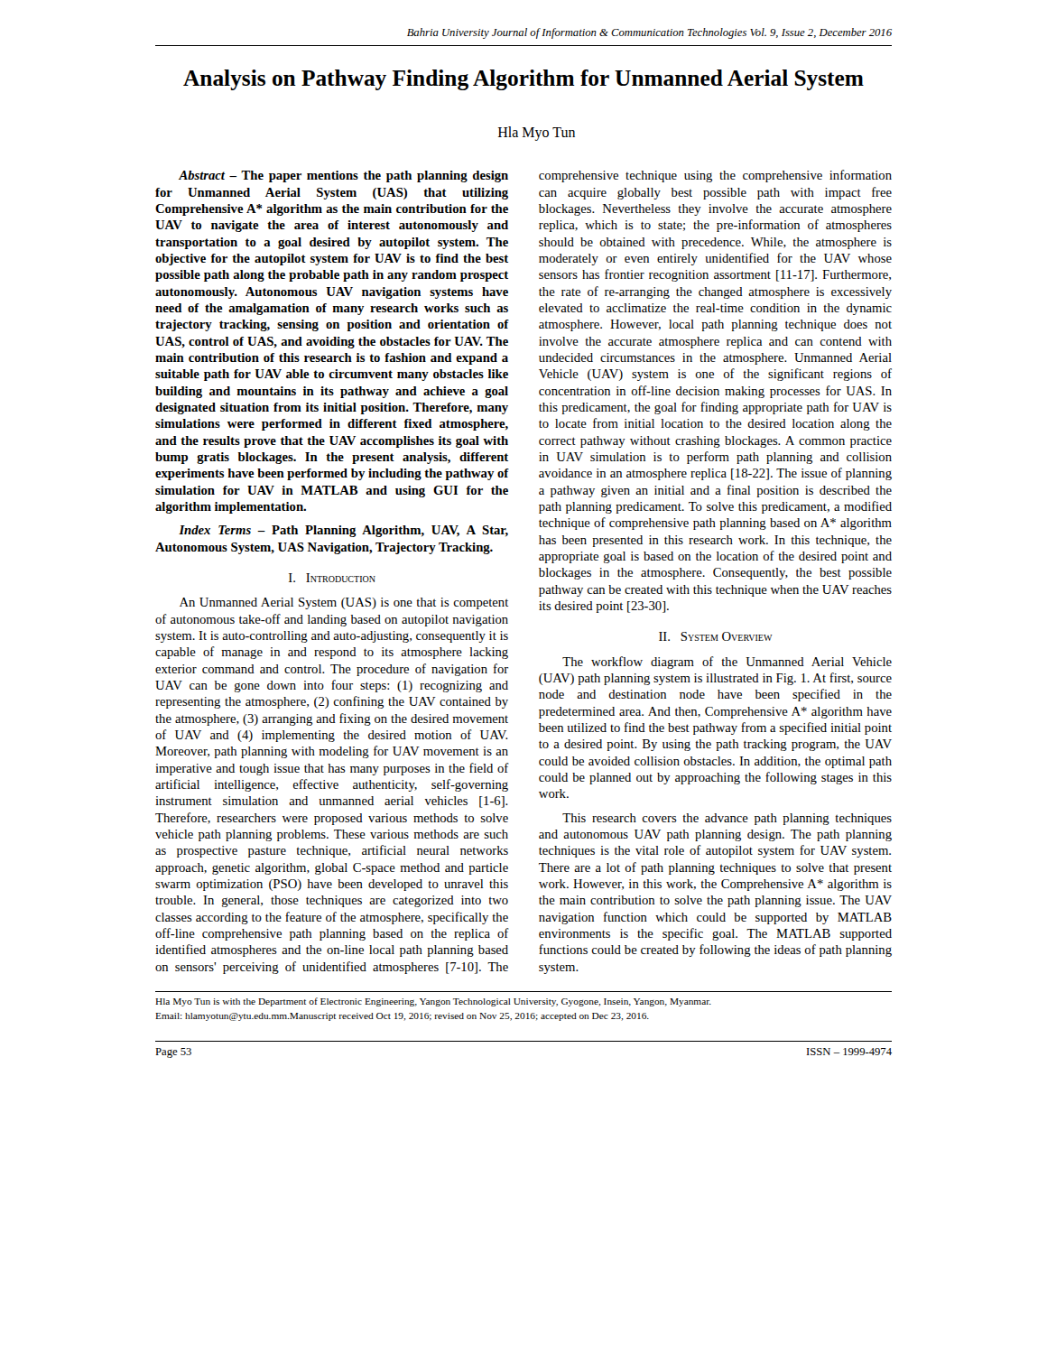Bahria University Journal of Information & Communication Technologies Vol. 9, Issue 2, December 2016
Analysis on Pathway Finding Algorithm for Unmanned Aerial System
Hla Myo Tun
Abstract – The paper mentions the path planning design for Unmanned Aerial System (UAS) that utilizing Comprehensive A* algorithm as the main contribution for the UAV to navigate the area of interest autonomously and transportation to a goal desired by autopilot system. The objective for the autopilot system for UAV is to find the best possible path along the probable path in any random prospect autonomously. Autonomous UAV navigation systems have need of the amalgamation of many research works such as trajectory tracking, sensing on position and orientation of UAS, control of UAS, and avoiding the obstacles for UAV. The main contribution of this research is to fashion and expand a suitable path for UAV able to circumvent many obstacles like building and mountains in its pathway and achieve a goal designated situation from its initial position. Therefore, many simulations were performed in different fixed atmosphere, and the results prove that the UAV accomplishes its goal with bump gratis blockages. In the present analysis, different experiments have been performed by including the pathway of simulation for UAV in MATLAB and using GUI for the algorithm implementation.
Index Terms – Path Planning Algorithm, UAV, A Star, Autonomous System, UAS Navigation, Trajectory Tracking.
I. Introduction
An Unmanned Aerial System (UAS) is one that is competent of autonomous take-off and landing based on autopilot navigation system. It is auto-controlling and auto-adjusting, consequently it is capable of manage in and respond to its atmosphere lacking exterior command and control. The procedure of navigation for UAV can be gone down into four steps: (1) recognizing and representing the atmosphere, (2) confining the UAV contained by the atmosphere, (3) arranging and fixing on the desired movement of UAV and (4) implementing the desired motion of UAV. Moreover, path planning with modeling for UAV movement is an imperative and tough issue that has many purposes in the field of artificial intelligence, effective authenticity, self-governing instrument simulation and unmanned aerial vehicles [1-6]. Therefore, researchers were proposed various methods to solve vehicle path planning problems. These various methods are such as prospective pasture technique, artificial neural networks approach, genetic algorithm, global C-space method and particle swarm optimization (PSO) have been developed to unravel this trouble. In general, those techniques are categorized into two classes according to the feature of the atmosphere, specifically the off-line comprehensive path planning based on the replica of identified atmospheres and the on-line local path planning based on sensors' perceiving of unidentified atmospheres [7-10]. The comprehensive technique using the comprehensive information can acquire globally best possible path with impact free blockages. Nevertheless they involve the accurate atmosphere replica, which is to state; the pre-information of atmospheres should be obtained with precedence. While, the atmosphere is moderately or even entirely unidentified for the UAV whose sensors has frontier recognition assortment [11-17]. Furthermore, the rate of re-arranging the changed atmosphere is excessively elevated to acclimatize the real-time condition in the dynamic atmosphere. However, local path planning technique does not involve the accurate atmosphere replica and can contend with undecided circumstances in the atmosphere. Unmanned Aerial Vehicle (UAV) system is one of the significant regions of concentration in off-line decision making processes for UAS. In this predicament, the goal for finding appropriate path for UAV is to locate from initial location to the desired location along the correct pathway without crashing blockages. A common practice in UAV simulation is to perform path planning and collision avoidance in an atmosphere replica [18-22]. The issue of planning a pathway given an initial and a final position is described the path planning predicament. To solve this predicament, a modified technique of comprehensive path planning based on A* algorithm has been presented in this research work. In this technique, the appropriate goal is based on the location of the desired point and blockages in the atmosphere. Consequently, the best possible pathway can be created with this technique when the UAV reaches its desired point [23-30].
II. System Overview
The workflow diagram of the Unmanned Aerial Vehicle (UAV) path planning system is illustrated in Fig. 1. At first, source node and destination node have been specified in the predetermined area. And then, Comprehensive A* algorithm have been utilized to find the best pathway from a specified initial point to a desired point. By using the path tracking program, the UAV could be avoided collision obstacles. In addition, the optimal path could be planned out by approaching the following stages in this work.
This research covers the advance path planning techniques and autonomous UAV path planning design. The path planning techniques is the vital role of autopilot system for UAV system. There are a lot of path planning techniques to solve that present work. However, in this work, the Comprehensive A* algorithm is the main contribution to solve the path planning issue. The UAV navigation function which could be supported by MATLAB environments is the specific goal. The MATLAB supported functions could be created by following the ideas of path planning system.
Hla Myo Tun is with the Department of Electronic Engineering, Yangon Technological University, Gyogone, Insein, Yangon, Myanmar.
Email: hlamyotun@ytu.edu.mm.Manuscript received Oct 19, 2016; revised on Nov 25, 2016; accepted on Dec 23, 2016.
Page 53 ISSN – 1999-4974